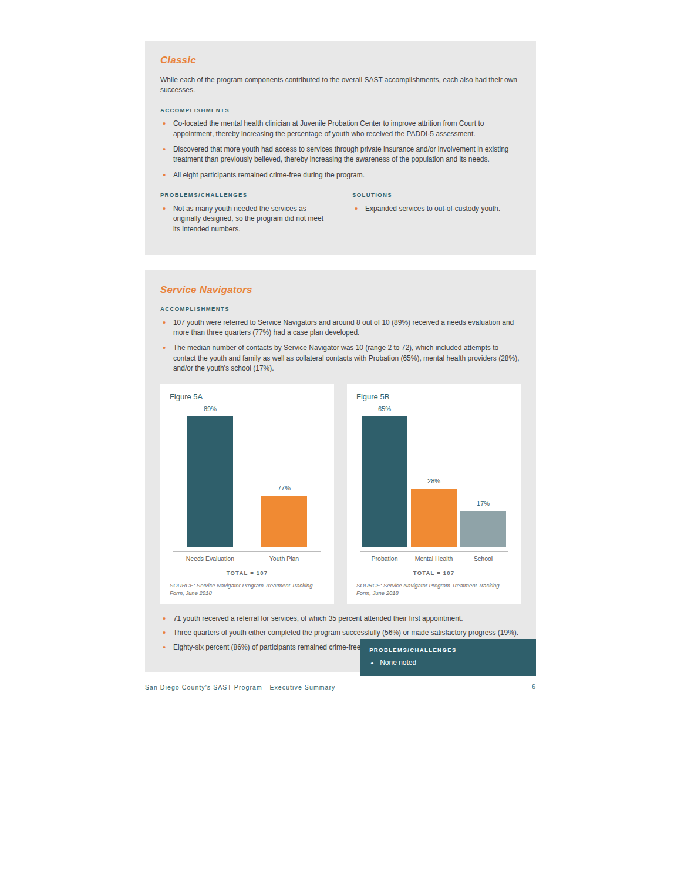Classic
While each of the program components contributed to the overall SAST accomplishments, each also had their own successes.
Accomplishments
Co-located the mental health clinician at Juvenile Probation Center to improve attrition from Court to appointment, thereby increasing the percentage of youth who received the PADDI-5 assessment.
Discovered that more youth had access to services through private insurance and/or involvement in existing treatment than previously believed, thereby increasing the awareness of the population and its needs.
All eight participants remained crime-free during the program.
Problems/Challenges
Not as many youth needed the services as originally designed, so the program did not meet its intended numbers.
Solutions
Expanded services to out-of-custody youth.
Service Navigators
Accomplishments
107 youth were referred to Service Navigators and around 8 out of 10 (89%) received a needs evaluation and more than three quarters (77%) had a case plan developed.
The median number of contacts by Service Navigator was 10 (range 2 to 72), which included attempts to contact the youth and family as well as collateral contacts with Probation (65%), mental health providers (28%), and/or the youth's school (17%).
Figure 5A
89%
Needs Evaluation
77%
Youth Plan
TOTAL = 107
SOURCE: Service Navigator Program Treatment Tracking Form, June 2018
Figure 5B
65%
Probation
28%
Mental Health
17%
School
TOTAL = 107
SOURCE: Service Navigator Program Treatment Tracking Form, June 2018
71 youth received a referral for services, of which 35 percent attended their first appointment.
Three quarters of youth either completed the program successfully (56%) or made satisfactory progress (19%).
Eighty-six percent (86%) of participants remained crime-free in the during period.
PROBLEMS/CHALLENGES
None noted
San Diego County's SAST Program - Executive Summary
6